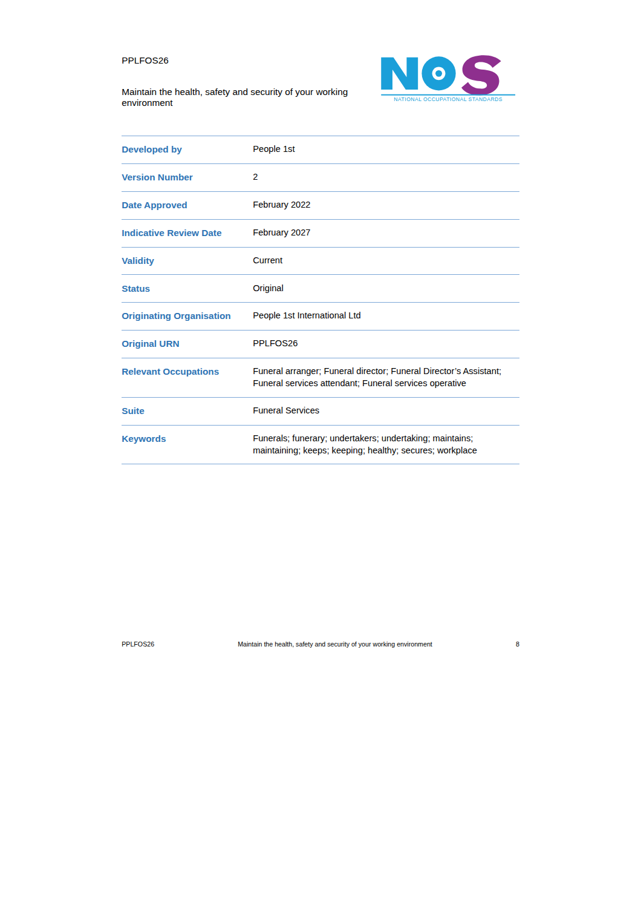PPLFOS26
Maintain the health, safety and security of your working environment
NOS - National Occupational Standards NATIONAL OCCUPATIONAL STANDARDS
| Developed by | People 1st |
| Version Number | 2 |
| Date Approved | February 2022 |
| Indicative Review Date | February 2027 |
| Validity | Current |
| Status | Original |
| Originating Organisation | People 1st International Ltd |
| Original URN | PPLFOS26 |
| Relevant Occupations | Funeral arranger; Funeral director; Funeral Director’s Assistant; Funeral services attendant; Funeral services operative |
| Suite | Funeral Services |
| Keywords | Funerals; funerary; undertakers; undertaking; maintains; maintaining; keeps; keeping; healthy; secures; workplace |
PPLFOS26
Maintain the health, safety and security of your working environment
8